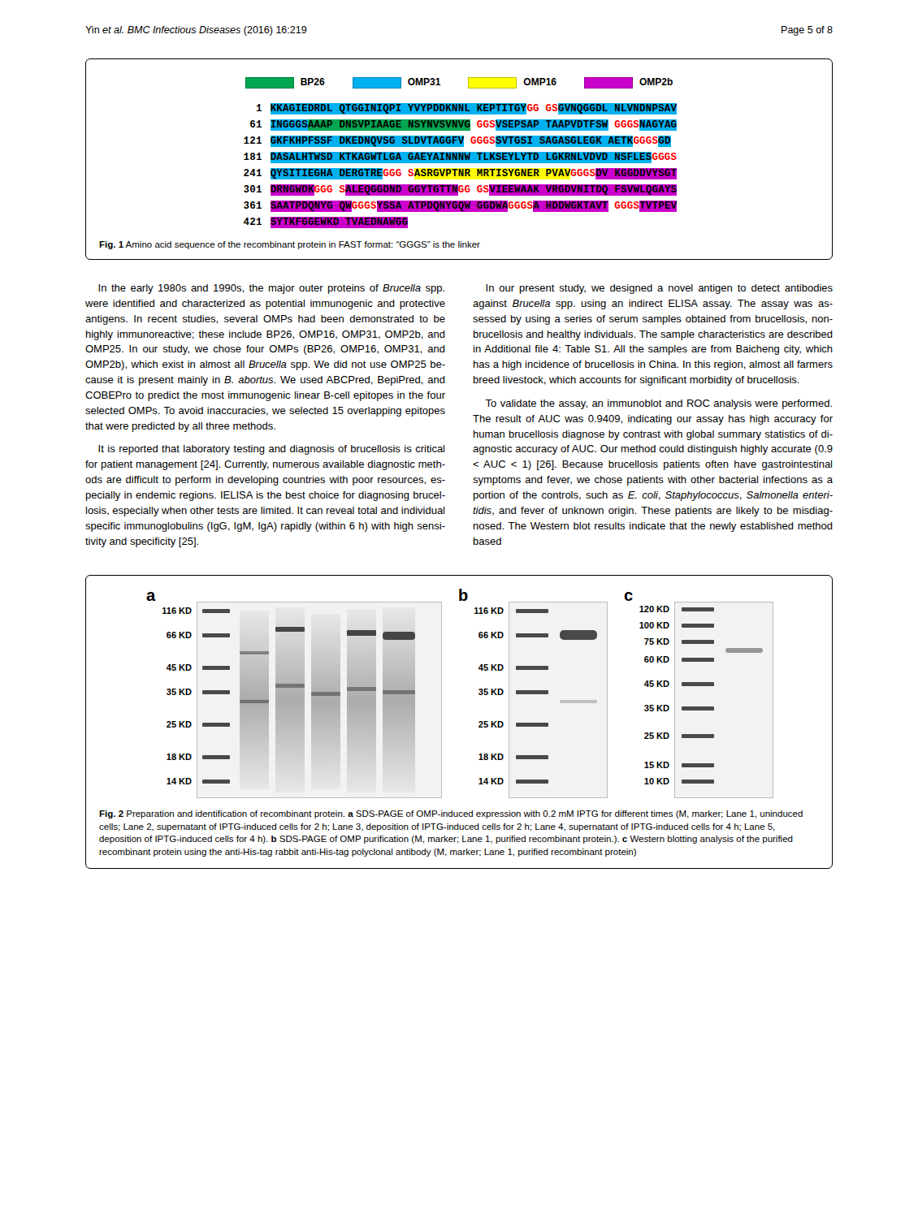Yin et al. BMC Infectious Diseases (2016) 16:219
Page 5 of 8
BP26
OMP31
OMP16
OMP2b
1 KKAGIEDRDL QTGGINIQPI YVYPDDKNNL KEPTITGY GG GS GVNQGGDL NLVNDNPSAV
61 INGGGS AAAP DNSVPIAAGE NSYNVSVNVG GGS VSEPSAP TAAPVDTFSW GGGS NAGYAG
121 GKFKHPFSSF DKEDNQVSG SLDVTAGGFV GGGS SVTGSI SAGASGLEGK AETK GGGS GD
181 DASALHTWSD KTKAGWTLGA GAEYAINNNW TLKSEYLYTD LGKRNLVDVD NSFLES GGGS
241 QYSITIEGHA DERGTRE GGG S ASRGVPTNR MRTISYGNER PVAV GGGS DV KGGDDVYSGT
301 DRNGWDK GGG S ALEQGGDND GGYTGTTN GG GS VIEEWAAK VRGDVNITDQ FSVWLQGAYS
361 SAATPDQNYG QW GGGS YSSA ATPDQNYGQW GGDWA GGGS A HDDWGKTAVT GGGS TVTPEV
421 SYTKFGGEWKD TVAEDNAWGG
Fig. 1 Amino acid sequence of the recombinant protein in FAST format: “GGGS” is the linker
In the early 1980s and 1990s, the major outer proteins of Brucella spp. were identified and characterized as potential immunogenic and protective antigens. In recent studies, several OMPs had been demonstrated to be highly immunoreactive; these include BP26, OMP16, OMP31, OMP2b, and OMP25. In our study, we chose four OMPs (BP26, OMP16, OMP31, and OMP2b), which exist in almost all Brucella spp. We did not use OMP25 because it is present mainly in B. abortus. We used ABCPred, BepiPred, and COBEPro to predict the most immunogenic linear B-cell epitopes in the four selected OMPs. To avoid inaccuracies, we selected 15 overlapping epitopes that were predicted by all three methods.
It is reported that laboratory testing and diagnosis of brucellosis is critical for patient management [24]. Currently, numerous available diagnostic methods are difficult to perform in developing countries with poor resources, especially in endemic regions. IELISA is the best choice for diagnosing brucellosis, especially when other tests are limited. It can reveal total and individual specific immunoglobulins (IgG, IgM, IgA) rapidly (within 6 h) with high sensitivity and specificity [25].
In our present study, we designed a novel antigen to detect antibodies against Brucella spp. using an indirect ELISA assay. The assay was assessed by using a series of serum samples obtained from brucellosis, non-brucellosis and healthy individuals. The sample characteristics are described in Additional file 4: Table S1. All the samples are from Baicheng city, which has a high incidence of brucellosis in China. In this region, almost all farmers breed livestock, which accounts for significant morbidity of brucellosis.
To validate the assay, an immunoblot and ROC analysis were performed. The result of AUC was 0.9409, indicating our assay has high accuracy for human brucellosis diagnose by contrast with global summary statistics of diagnostic accuracy of AUC. Our method could distinguish highly accurate (0.9 < AUC < 1) [26]. Because brucellosis patients often have gastrointestinal symptoms and fever, we chose patients with other bacterial infections as a portion of the controls, such as E. coli, Staphylococcus, Salmonella enteritidis, and fever of unknown origin. These patients are likely to be misdiagnosed. The Western blot results indicate that the newly established method based
a
116 KD 66 KD 45 KD 35 KD 25 KD 18 KD 14 KD
M 12345
b
116 KD 66 KD 45 KD 35 KD 25 KD 18 KD 14 KD
M 1
c
120 KD 100 KD 75 KD 60 KD 45 KD 35 KD 25 KD 15 KD 10 KD
M 1
Fig. 2 Preparation and identification of recombinant protein. a SDS-PAGE of OMP-induced expression with 0.2 mM IPTG for different times (M, marker; Lane 1, uninduced cells; Lane 2, supernatant of IPTG-induced cells for 2 h; Lane 3, deposition of IPTG-induced cells for 2 h; Lane 4, supernatant of IPTG-induced cells for 4 h; Lane 5, deposition of IPTG-induced cells for 4 h). b SDS-PAGE of OMP purification (M, marker; Lane 1, purified recombinant protein.). c Western blotting analysis of the purified recombinant protein using the anti-His-tag rabbit anti-His-tag polyclonal antibody (M, marker; Lane 1, purified recombinant protein)